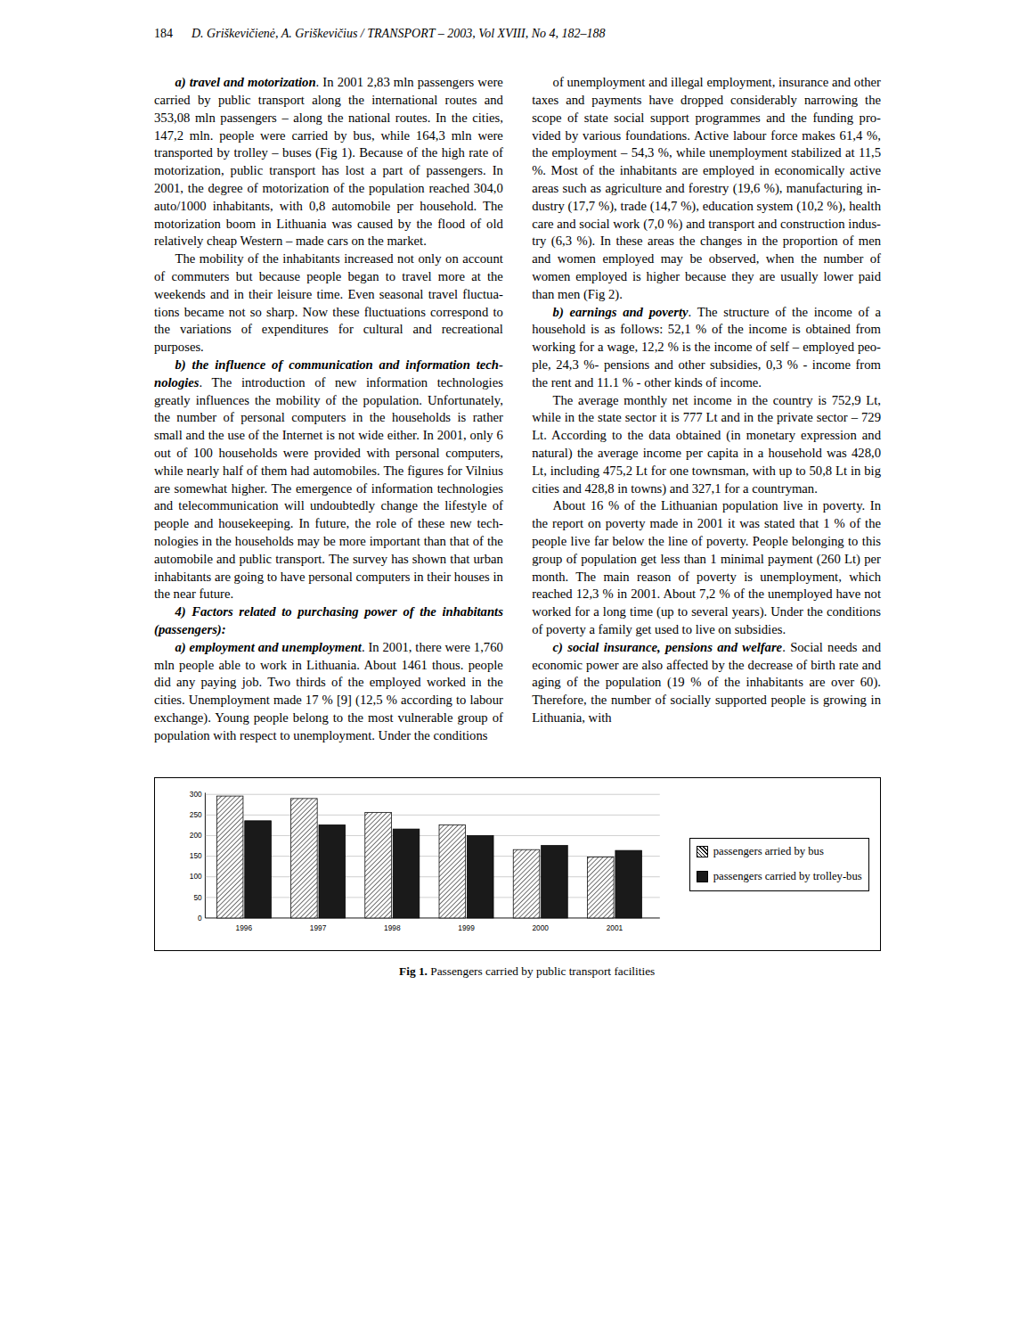184 D. Griškevičienė, A. Griškevičius / TRANSPORT – 2003, Vol XVIII, No 4, 182–188
a) travel and motorization. In 2001 2,83 mln passengers were carried by public transport along the international routes and 353,08 mln passengers – along the national routes. In the cities, 147,2 mln. people were carried by bus, while 164,3 mln were transported by trolley – buses (Fig 1). Because of the high rate of motorization, public transport has lost a part of passengers. In 2001, the degree of motorization of the population reached 304,0 auto/1000 inhabitants, with 0,8 automobile per household. The motorization boom in Lithuania was caused by the flood of old relatively cheap Western – made cars on the market.
The mobility of the inhabitants increased not only on account of commuters but because people began to travel more at the weekends and in their leisure time. Even seasonal travel fluctuations became not so sharp. Now these fluctuations correspond to the variations of expenditures for cultural and recreational purposes.
b) the influence of communication and information technologies. The introduction of new information technologies greatly influences the mobility of the population. Unfortunately, the number of personal computers in the households is rather small and the use of the Internet is not wide either. In 2001, only 6 out of 100 households were provided with personal computers, while nearly half of them had automobiles. The figures for Vilnius are somewhat higher. The emergence of information technologies and telecommunication will undoubtedly change the lifestyle of people and housekeeping. In future, the role of these new technologies in the households may be more important than that of the automobile and public transport. The survey has shown that urban inhabitants are going to have personal computers in their houses in the near future.
4) Factors related to purchasing power of the inhabitants (passengers):
a) employment and unemployment. In 2001, there were 1,760 mln people able to work in Lithuania. About 1461 thous. people did any paying job. Two thirds of the employed worked in the cities. Unemployment made 17 % [9] (12,5 % according to labour exchange). Young people belong to the most vulnerable group of population with respect to unemployment. Under the conditions
of unemployment and illegal employment, insurance and other taxes and payments have dropped considerably narrowing the scope of state social support programmes and the funding provided by various foundations. Active labour force makes 61,4 %, the employment – 54,3 %, while unemployment stabilized at 11,5 %. Most of the inhabitants are employed in economically active areas such as agriculture and forestry (19,6 %), manufacturing industry (17,7 %), trade (14,7 %), education system (10,2 %), health care and social work (7,0 %) and transport and construction industry (6,3 %). In these areas the changes in the proportion of men and women employed may be observed, when the number of women employed is higher because they are usually lower paid than men (Fig 2).
b) earnings and poverty. The structure of the income of a household is as follows: 52,1 % of the income is obtained from working for a wage, 12,2 % is the income of self – employed people, 24,3 %- pensions and other subsidies, 0,3 % - income from the rent and 11.1 % - other kinds of income.
The average monthly net income in the country is 752,9 Lt, while in the state sector it is 777 Lt and in the private sector – 729 Lt. According to the data obtained (in monetary expression and natural) the average income per capita in a household was 428,0 Lt, including 475,2 Lt for one townsman, with up to 50,8 Lt in big cities and 428,8 in towns) and 327,1 for a countryman.
About 16 % of the Lithuanian population live in poverty. In the report on poverty made in 2001 it was stated that 1 % of the people live far below the line of poverty. People belonging to this group of population get less than 1 minimal payment (260 Lt) per month. The main reason of poverty is unemployment, which reached 12,3 % in 2001. About 7,2 % of the unemployed have not worked for a long time (up to several years). Under the conditions of poverty a family get used to live on subsidies.
c) social insurance, pensions and welfare. Social needs and economic power are also affected by the decrease of birth rate and aging of the population (19 % of the inhabitants are over 60). Therefore, the number of socially supported people is growing in Lithuania, with
300 250 200 150 100 50 0 1996 1997 1998 1999 2000 2001
passengers arried by bus
passengers carried by trolley-bus
Fig 1. Passengers carried by public transport facilities